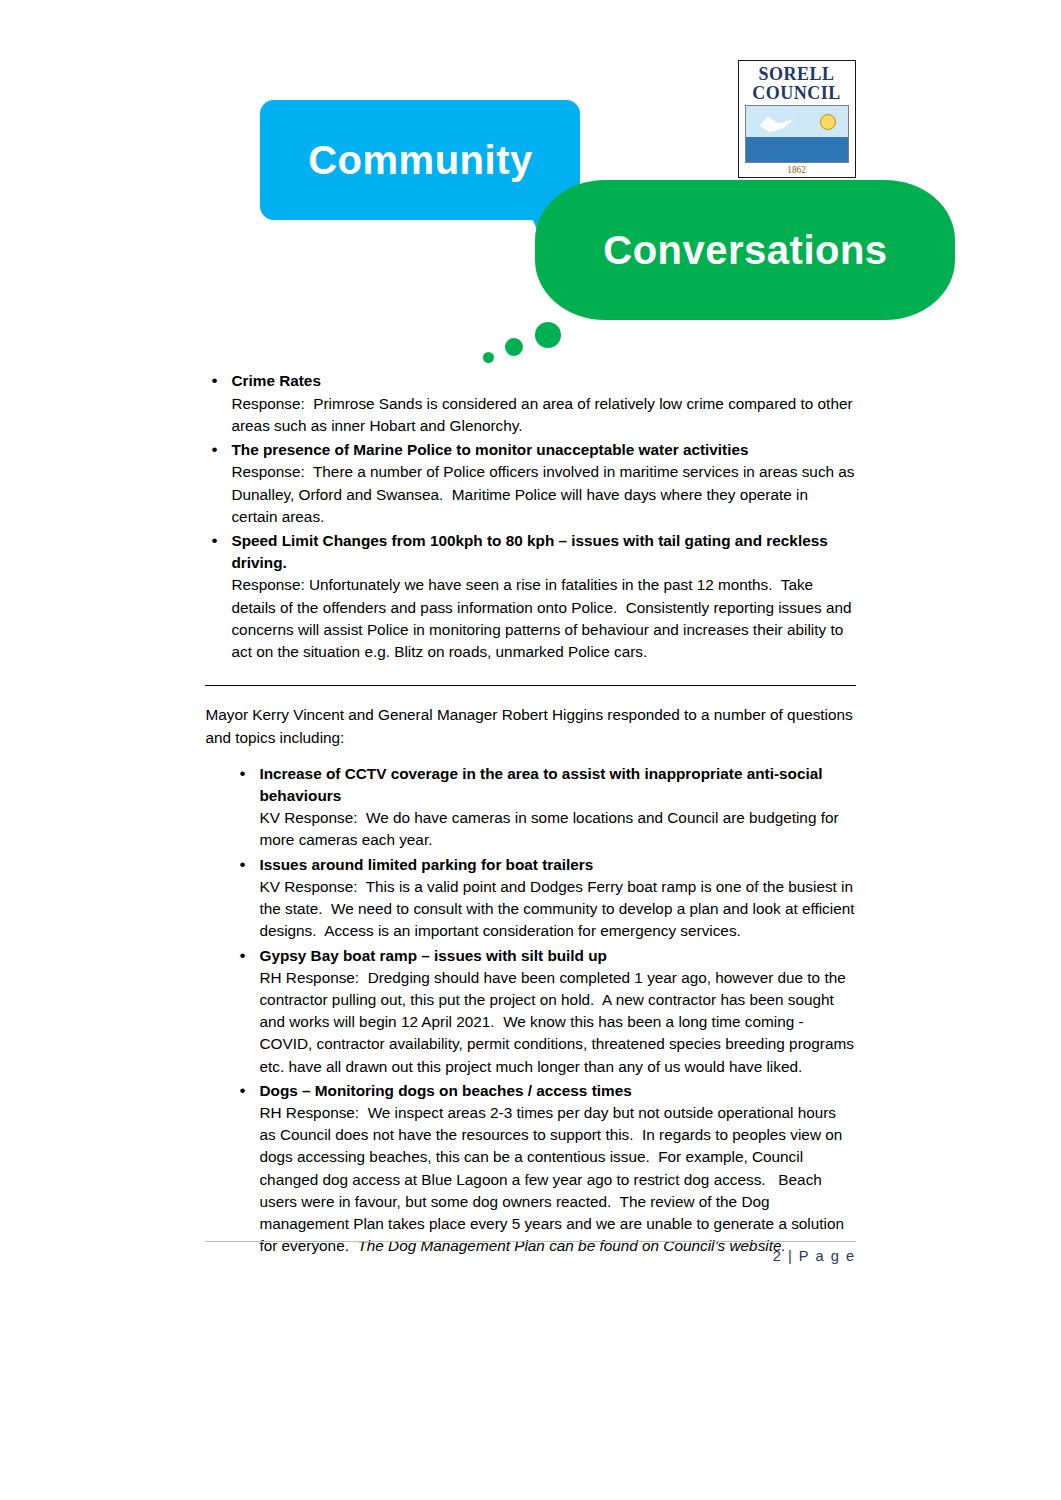Community
Conversations
SORELL
COUNCIL
1862
Crime Rates Response: Primrose Sands is considered an area of relatively low crime compared to other areas such as inner Hobart and Glenorchy.
The presence of Marine Police to monitor unacceptable water activities Response: There a number of Police officers involved in maritime services in areas such as Dunalley, Orford and Swansea. Maritime Police will have days where they operate in certain areas.
Speed Limit Changes from 100kph to 80 kph – issues with tail gating and reckless driving. Response: Unfortunately we have seen a rise in fatalities in the past 12 months. Take details of the offenders and pass information onto Police. Consistently reporting issues and concerns will assist Police in monitoring patterns of behaviour and increases their ability to act on the situation e.g. Blitz on roads, unmarked Police cars.
Mayor Kerry Vincent and General Manager Robert Higgins responded to a number of questions and topics including:
Increase of CCTV coverage in the area to assist with inappropriate anti-social behaviours KV Response: We do have cameras in some locations and Council are budgeting for more cameras each year.
Issues around limited parking for boat trailers KV Response: This is a valid point and Dodges Ferry boat ramp is one of the busiest in the state. We need to consult with the community to develop a plan and look at efficient designs. Access is an important consideration for emergency services.
Gypsy Bay boat ramp – issues with silt build up RH Response: Dredging should have been completed 1 year ago, however due to the contractor pulling out, this put the project on hold. A new contractor has been sought and works will begin 12 April 2021. We know this has been a long time coming - COVID, contractor availability, permit conditions, threatened species breeding programs etc. have all drawn out this project much longer than any of us would have liked.
Dogs – Monitoring dogs on beaches / access times RH Response: We inspect areas 2-3 times per day but not outside operational hours as Council does not have the resources to support this. In regards to peoples view on dogs accessing beaches, this can be a contentious issue. For example, Council changed dog access at Blue Lagoon a few year ago to restrict dog access. Beach users were in favour, but some dog owners reacted. The review of the Dog management Plan takes place every 5 years and we are unable to generate a solution for everyone. The Dog Management Plan can be found on Council’s website.
2 | P a g e